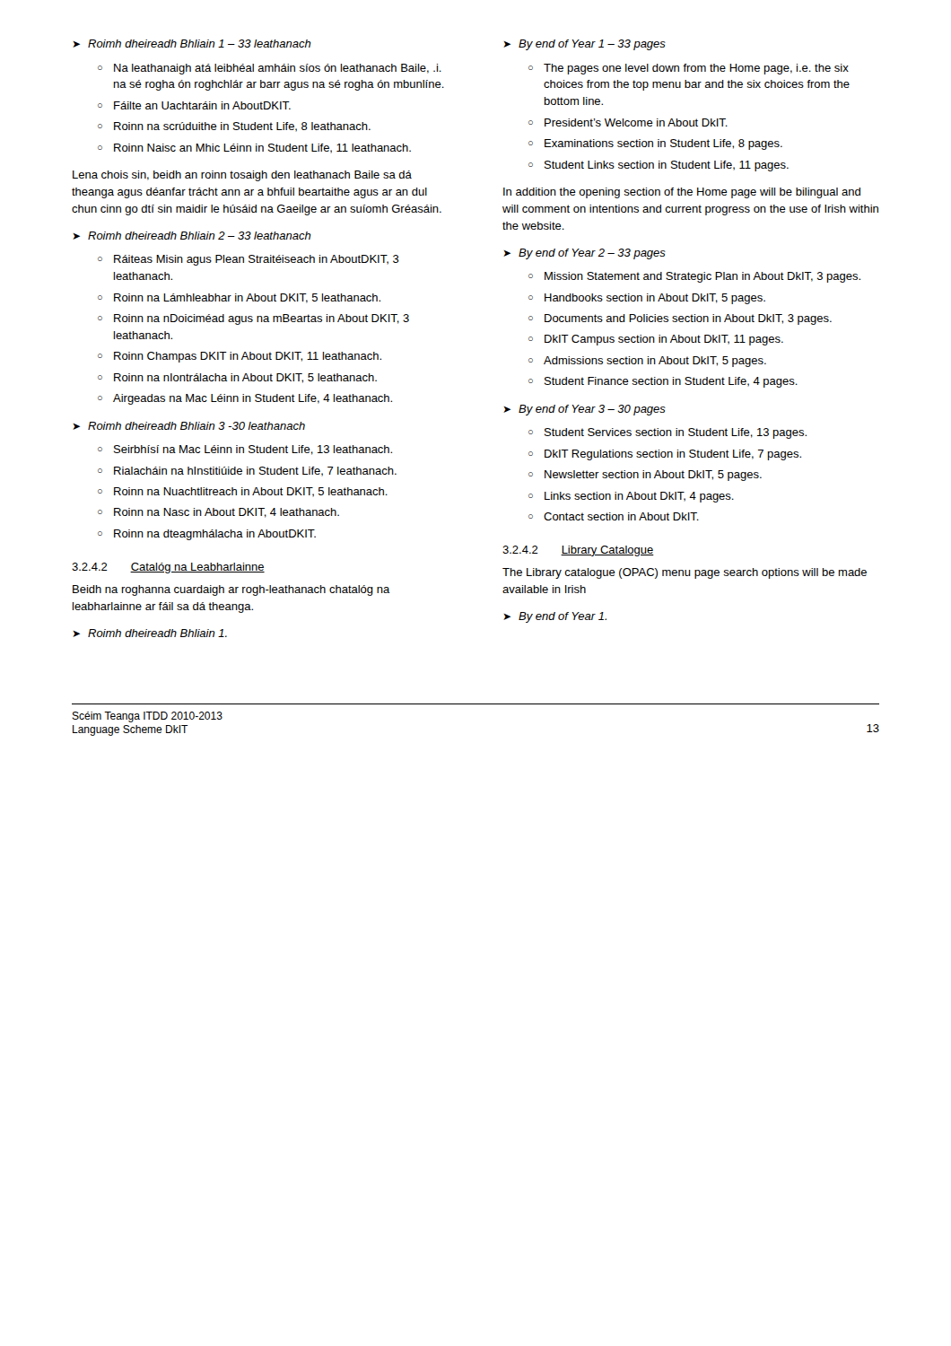➤ Roimh dheireadh Bhliain 1 – 33 leathanach
Na leathanaigh atá leibhéal amháin síos ón leathanach Baile, .i. na sé rogha ón roghchlár ar barr agus na sé rogha ón mbunlíne.
Fáilte an Uachtaráin in AboutDKIT.
Roinn na scrúduithe in Student Life, 8 leathanach.
Roinn Naisc an Mhic Léinn in Student Life, 11 leathanach.
Lena chois sin, beidh an roinn tosaigh den leathanach Baile sa dá theanga agus déanfar trácht ann ar a bhfuil beartaithe agus ar an dul chun cinn go dtí sin maidir le húsáid na Gaeilge ar an suíomh Gréasáin.
➤ Roimh dheireadh Bhliain 2 – 33 leathanach
Ráiteas Misin agus Plean Straitéiseach in AboutDKIT, 3 leathanach.
Roinn na Lámhleabhar in About DKIT, 5 leathanach.
Roinn na nDoiciméad agus na mBeartas in About DKIT, 3 leathanach.
Roinn Champas DKIT in About DKIT, 11 leathanach.
Roinn na nIontrálacha in About DKIT, 5 leathanach.
Airgeadas na Mac Léinn in Student Life, 4 leathanach.
➤ Roimh dheireadh Bhliain 3 -30 leathanach
Seirbhísí na Mac Léinn in Student Life, 13 leathanach.
Rialacháin na hInstitiúide in Student Life, 7 leathanach.
Roinn na Nuachtlitreach in About DKIT, 5 leathanach.
Roinn na Nasc in About DKIT, 4 leathanach.
Roinn na dteagmhálacha in AboutDKIT.
3.2.4.2 Catalóg na Leabharlainne
Beidh na roghanna cuardaigh ar rogh-leathanach chatalóg na leabharlainne ar fáil sa dá theanga.
➤ Roimh dheireadh Bhliain 1.
➤ By end of Year 1 – 33 pages
The pages one level down from the Home page, i.e. the six choices from the top menu bar and the six choices from the bottom line.
President’s Welcome in About DkIT.
Examinations section in Student Life, 8 pages.
Student Links section in Student Life, 11 pages.
In addition the opening section of the Home page will be bilingual and will comment on intentions and current progress on the use of Irish within the website.
➤ By end of Year 2 – 33 pages
Mission Statement and Strategic Plan in About DkIT, 3 pages.
Handbooks section in About DkIT, 5 pages.
Documents and Policies section in About DkIT, 3 pages.
DkIT Campus section in About DkIT, 11 pages.
Admissions section in About DkIT, 5 pages.
Student Finance section in Student Life, 4 pages.
➤ By end of Year 3 – 30 pages
Student Services section in Student Life, 13 pages.
DkIT Regulations section in Student Life, 7 pages.
Newsletter section in About DkIT, 5 pages.
Links section in About DkIT, 4 pages.
Contact section in About DkIT.
3.2.4.2 Library Catalogue
The Library catalogue (OPAC) menu page search options will be made available in Irish
➤ By end of Year 1.
Scéim Teanga ITDD 2010-2013
Language Scheme DkIT
13